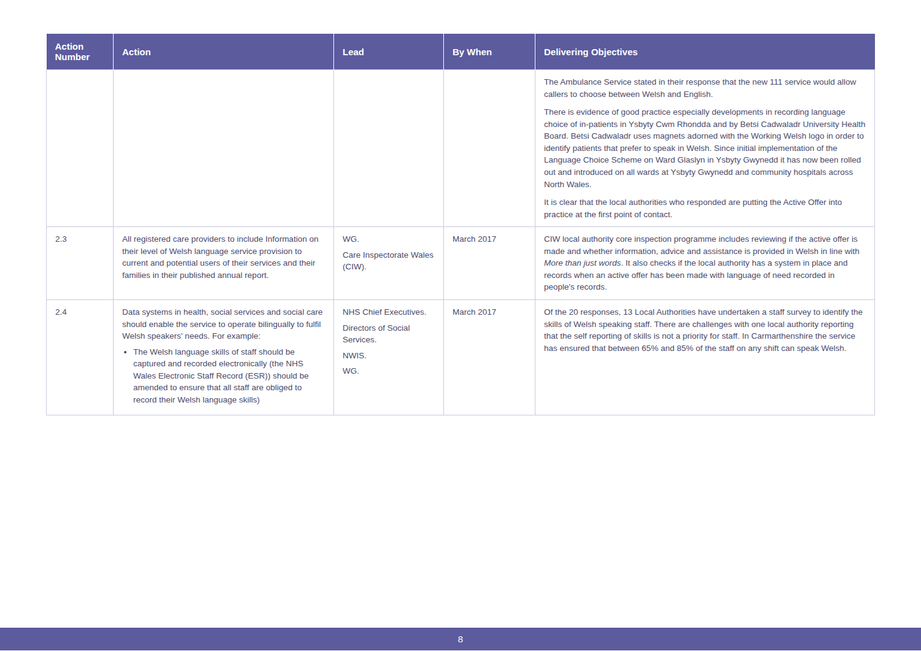| Action Number | Action | Lead | By When | Delivering Objectives |
| --- | --- | --- | --- | --- |
| | | | | The Ambulance Service stated in their response that the new 111 service would allow callers to choose between Welsh and English. There is evidence of good practice especially developments in recording language choice of in-patients in Ysbyty Cwm Rhondda and by Betsi Cadwaladr University Health Board. Betsi Cadwaladr uses magnets adorned with the Working Welsh logo in order to identify patients that prefer to speak in Welsh. Since initial implementation of the Language Choice Scheme on Ward Glaslyn in Ysbyty Gwynedd it has now been rolled out and introduced on all wards at Ysbyty Gwynedd and community hospitals across North Wales. It is clear that the local authorities who responded are putting the Active Offer into practice at the first point of contact. |
| 2.3 | All registered care providers to include Information on their level of Welsh language service provision to current and potential users of their services and their families in their published annual report. | WG. Care Inspectorate Wales (CIW). | March 2017 | CIW local authority core inspection programme includes reviewing if the active offer is made and whether information, advice and assistance is provided in Welsh in line with More than just words . It also checks if the local authority has a system in place and records when an active offer has been made with language of need recorded in people's records. |
| 2.4 | Data systems in health, social services and social care should enable the service to operate bilingually to fulfil Welsh speakers' needs. For example: The Welsh language skills of staff should be captured and recorded electronically (the NHS Wales Electronic Staff Record (ESR)) should be amended to ensure that all staff are obliged to record their Welsh language skills) | NHS Chief Executives. Directors of Social Services. NWIS. WG. | March 2017 | Of the 20 responses, 13 Local Authorities have undertaken a staff survey to identify the skills of Welsh speaking staff. There are challenges with one local authority reporting that the self reporting of skills is not a priority for staff. In Carmarthenshire the service has ensured that between 65% and 85% of the staff on any shift can speak Welsh. |
8